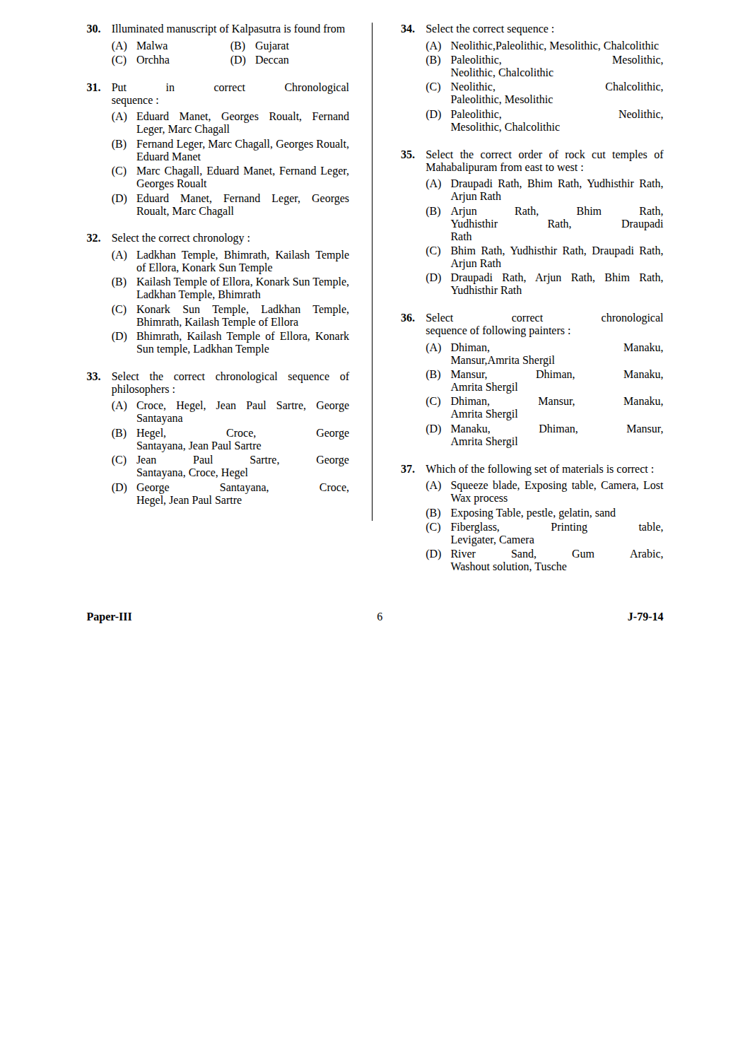30.
Illuminated manuscript of Kalpasutra is found from
(A) Malwa
(B) Gujarat
(C) Orchha
(D) Deccan
31.
Put in correct Chronological sequence :
(A) Eduard Manet, Georges Roualt, Fernand Leger, Marc Chagall
(B) Fernand Leger, Marc Chagall, Georges Roualt, Eduard Manet
(C) Marc Chagall, Eduard Manet, Fernand Leger, Georges Roualt
(D) Eduard Manet, Fernand Leger, Georges Roualt, Marc Chagall
32.
Select the correct chronology :
(A) Ladkhan Temple, Bhimrath, Kailash Temple of Ellora, Konark Sun Temple
(B) Kailash Temple of Ellora, Konark Sun Temple, Ladkhan Temple, Bhimrath
(C) Konark Sun Temple, Ladkhan Temple, Bhimrath, Kailash Temple of Ellora
(D) Bhimrath, Kailash Temple of Ellora, Konark Sun temple, Ladkhan Temple
33.
Select the correct chronological sequence of philosophers :
(A) Croce, Hegel, Jean Paul Sartre, George Santayana
(B) Hegel, Croce, George Santayana, Jean Paul Sartre
(C) Jean Paul Sartre, George Santayana, Croce, Hegel
(D) George Santayana, Croce, Hegel, Jean Paul Sartre
34.
Select the correct sequence :
(A) Neolithic,Paleolithic, Mesolithic, Chalcolithic
(B) Paleolithic, Mesolithic, Neolithic, Chalcolithic
(C) Neolithic, Chalcolithic, Paleolithic, Mesolithic
(D) Paleolithic, Neolithic, Mesolithic, Chalcolithic
35.
Select the correct order of rock cut temples of Mahabalipuram from east to west :
(A) Draupadi Rath, Bhim Rath, Yudhisthir Rath, Arjun Rath
(B) Arjun Rath, Bhim Rath, Yudhisthir Rath, Draupadi Rath
(C) Bhim Rath, Yudhisthir Rath, Draupadi Rath, Arjun Rath
(D) Draupadi Rath, Arjun Rath, Bhim Rath, Yudhisthir Rath
36.
Select correct chronological sequence of following painters :
(A) Dhiman, Manaku, Mansur,Amrita Shergil
(B) Mansur, Dhiman, Manaku, Amrita Shergil
(C) Dhiman, Mansur, Manaku, Amrita Shergil
(D) Manaku, Dhiman, Mansur, Amrita Shergil
37.
Which of the following set of materials is correct :
(A) Squeeze blade, Exposing table, Camera, Lost Wax process
(B) Exposing Table, pestle, gelatin, sand
(C) Fiberglass, Printing table, Levigater, Camera
(D) River Sand, Gum Arabic, Washout solution, Tusche
Paper-III 6 J-79-14